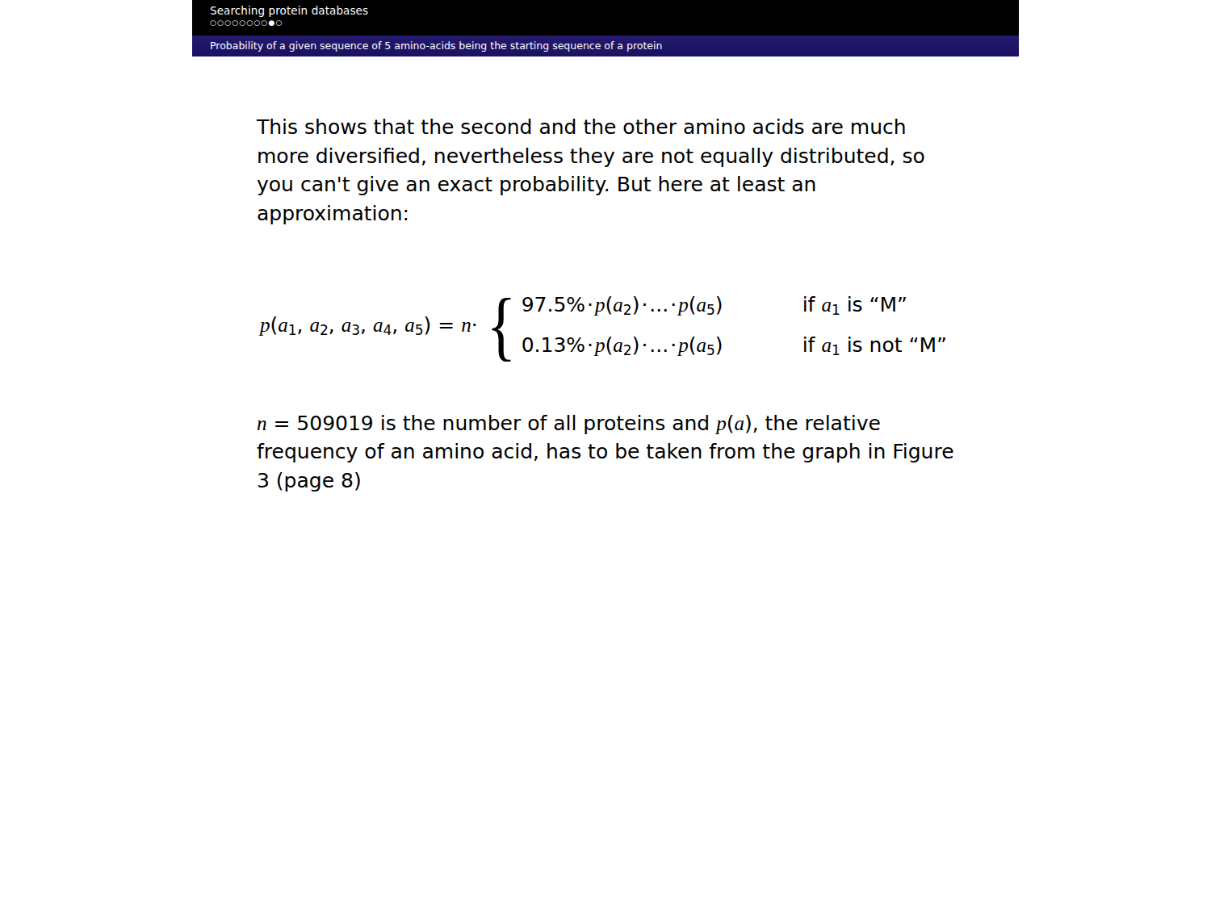Searching protein databases
○○○○○○○○●○
Probability of a given sequence of 5 amino-acids being the starting sequence of a protein
This shows that the second and the other amino acids are much more diversified, nevertheless they are not equally distributed, so you can't give an exact probability. But here at least an approximation:
p(a1, a2, a3, a4, a5) = n· { 97.5%·p(a2)·...·p(a5) if a1 is “M” 0.13%·p(a2)·...·p(a5) if a1 is not “M”
n = 509019 is the number of all proteins and p(a), the relative frequency of an amino acid, has to be taken from the graph in Figure 3 (page 8)